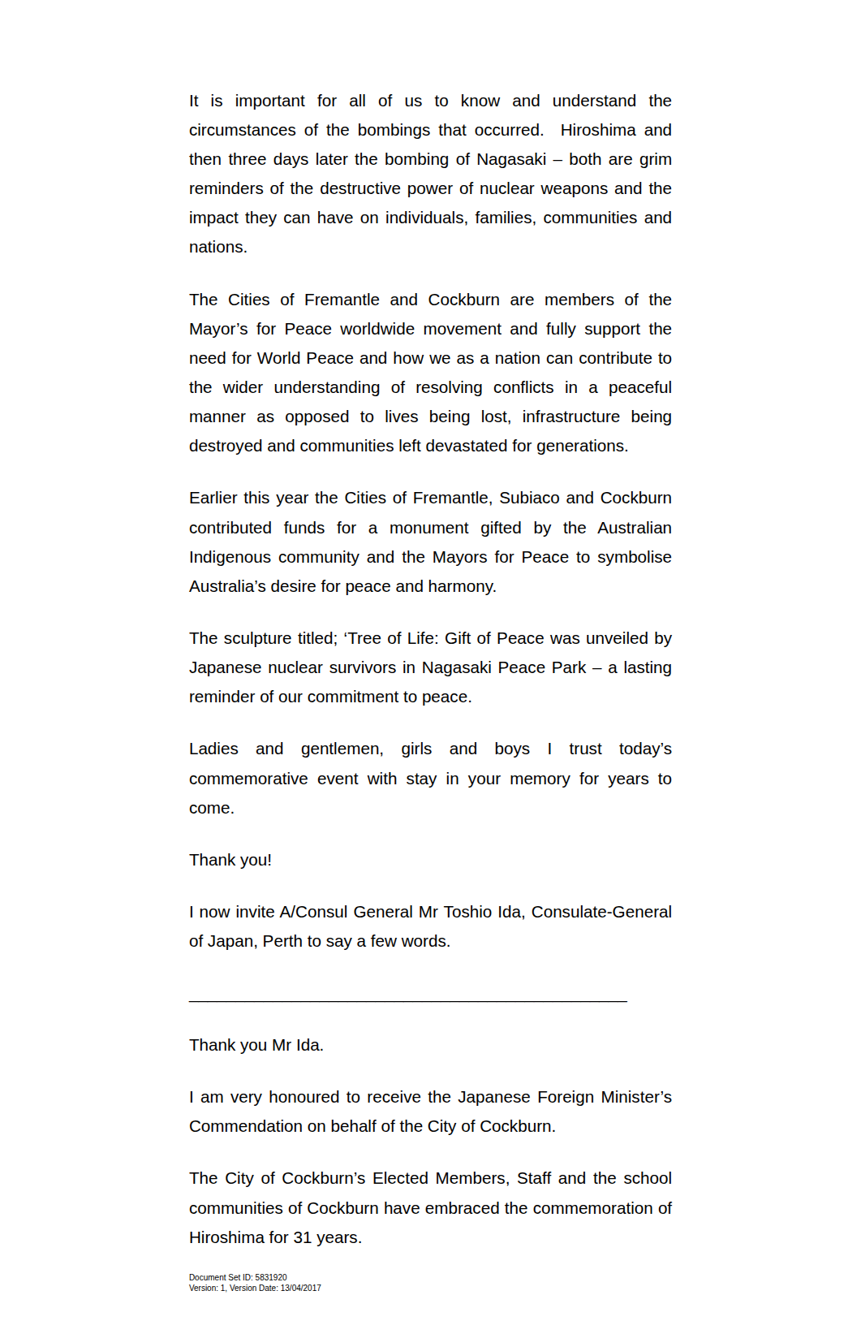It is important for all of us to know and understand the circumstances of the bombings that occurred. Hiroshima and then three days later the bombing of Nagasaki – both are grim reminders of the destructive power of nuclear weapons and the impact they can have on individuals, families, communities and nations.
The Cities of Fremantle and Cockburn are members of the Mayor’s for Peace worldwide movement and fully support the need for World Peace and how we as a nation can contribute to the wider understanding of resolving conflicts in a peaceful manner as opposed to lives being lost, infrastructure being destroyed and communities left devastated for generations.
Earlier this year the Cities of Fremantle, Subiaco and Cockburn contributed funds for a monument gifted by the Australian Indigenous community and the Mayors for Peace to symbolise Australia’s desire for peace and harmony.
The sculpture titled; ‘Tree of Life: Gift of Peace was unveiled by Japanese nuclear survivors in Nagasaki Peace Park – a lasting reminder of our commitment to peace.
Ladies and gentlemen, girls and boys I trust today’s commemorative event with stay in your memory for years to come.
Thank you!
I now invite A/Consul General Mr Toshio Ida, Consulate-General of Japan, Perth to say a few words.
_______________________________________________
Thank you Mr Ida.
I am very honoured to receive the Japanese Foreign Minister’s Commendation on behalf of the City of Cockburn.
The City of Cockburn’s Elected Members, Staff and the school communities of Cockburn have embraced the commemoration of Hiroshima for 31 years.
Document Set ID: 5831920
Version: 1, Version Date: 13/04/2017